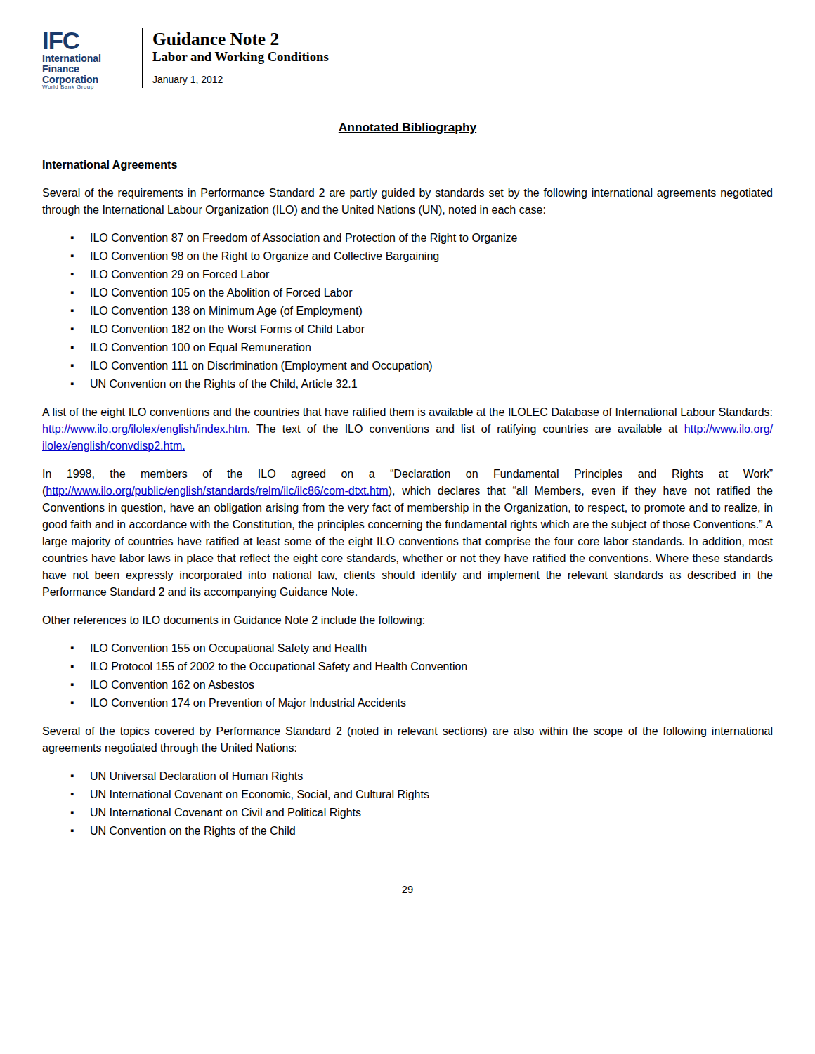IFC
International
Finance
Corporation
World Bank Group
Guidance Note 2
Labor and Working Conditions
January 1, 2012
Annotated Bibliography
International Agreements
Several of the requirements in Performance Standard 2 are partly guided by standards set by the following international agreements negotiated through the International Labour Organization (ILO) and the United Nations (UN), noted in each case:
ILO Convention 87 on Freedom of Association and Protection of the Right to Organize
ILO Convention 98 on the Right to Organize and Collective Bargaining
ILO Convention 29 on Forced Labor
ILO Convention 105 on the Abolition of Forced Labor
ILO Convention 138 on Minimum Age (of Employment)
ILO Convention 182 on the Worst Forms of Child Labor
ILO Convention 100 on Equal Remuneration
ILO Convention 111 on Discrimination (Employment and Occupation)
UN Convention on the Rights of the Child, Article 32.1
A list of the eight ILO conventions and the countries that have ratified them is available at the ILOLEC Database of International Labour Standards: http://www.ilo.org/ilolex/english/index.htm. The text of the ILO conventions and list of ratifying countries are available at http://www.ilo.org/ ilolex/english/convdisp2.htm.
In 1998, the members of the ILO agreed on a “Declaration on Fundamental Principles and Rights at Work” (http://www.ilo.org/public/english/standards/relm/ilc/ilc86/com-dtxt.htm), which declares that “all Members, even if they have not ratified the Conventions in question, have an obligation arising from the very fact of membership in the Organization, to respect, to promote and to realize, in good faith and in accordance with the Constitution, the principles concerning the fundamental rights which are the subject of those Conventions.” A large majority of countries have ratified at least some of the eight ILO conventions that comprise the four core labor standards. In addition, most countries have labor laws in place that reflect the eight core standards, whether or not they have ratified the conventions. Where these standards have not been expressly incorporated into national law, clients should identify and implement the relevant standards as described in the Performance Standard 2 and its accompanying Guidance Note.
Other references to ILO documents in Guidance Note 2 include the following:
ILO Convention 155 on Occupational Safety and Health
ILO Protocol 155 of 2002 to the Occupational Safety and Health Convention
ILO Convention 162 on Asbestos
ILO Convention 174 on Prevention of Major Industrial Accidents
Several of the topics covered by Performance Standard 2 (noted in relevant sections) are also within the scope of the following international agreements negotiated through the United Nations:
UN Universal Declaration of Human Rights
UN International Covenant on Economic, Social, and Cultural Rights
UN International Covenant on Civil and Political Rights
UN Convention on the Rights of the Child
29